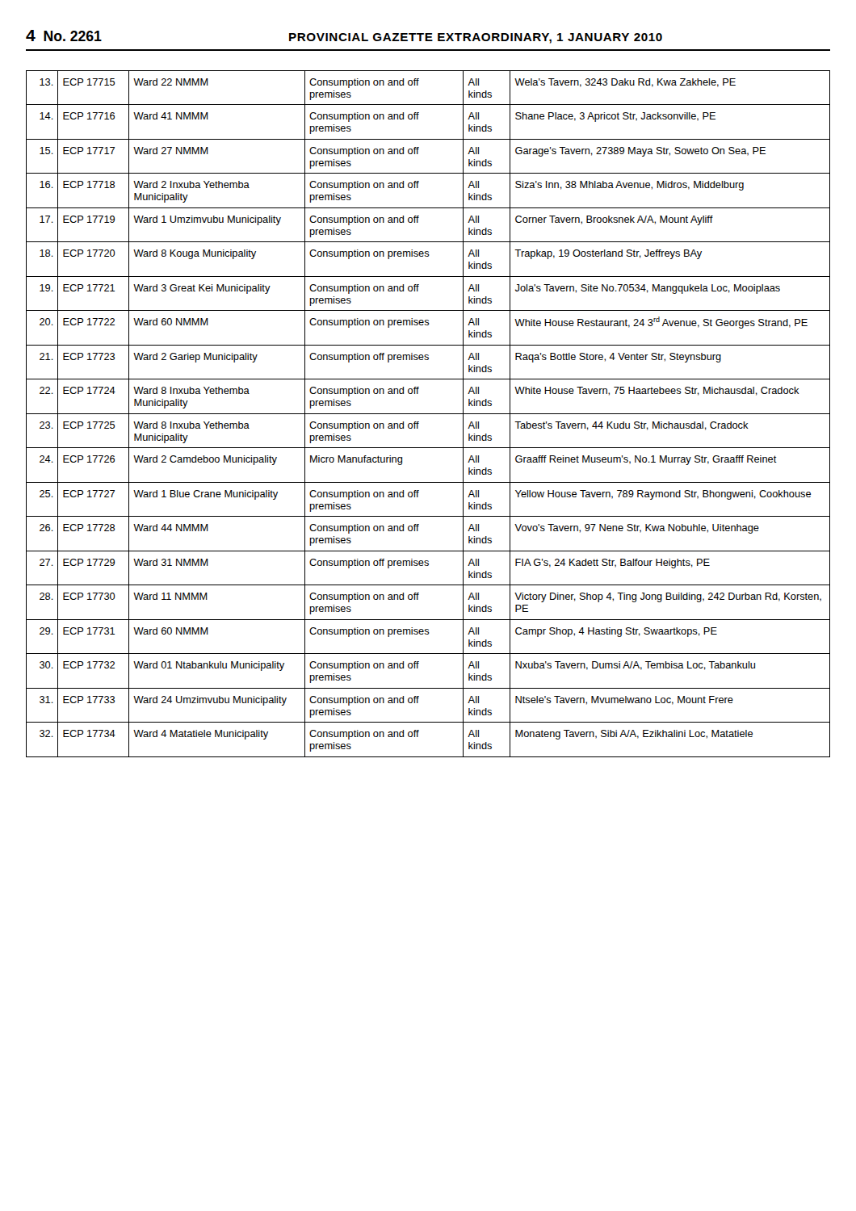4 No. 2261
PROVINCIAL GAZETTE EXTRAORDINARY, 1 JANUARY 2010
| 13. | ECP 17715 | Ward 22 NMMM | Consumption on and off premises | All kinds | Wela's Tavern, 3243 Daku Rd, Kwa Zakhele, PE |
| 14. | ECP 17716 | Ward 41 NMMM | Consumption on and off premises | All kinds | Shane Place, 3 Apricot Str, Jacksonville, PE |
| 15. | ECP 17717 | Ward 27 NMMM | Consumption on and off premises | All kinds | Garage's Tavern, 27389 Maya Str, Soweto On Sea, PE |
| 16. | ECP 17718 | Ward 2 Inxuba Yethemba Municipality | Consumption on and off premises | All kinds | Siza's Inn, 38 Mhlaba Avenue, Midros, Middelburg |
| 17. | ECP 17719 | Ward 1 Umzimvubu Municipality | Consumption on and off premises | All kinds | Corner Tavern, Brooksnek A/A, Mount Ayliff |
| 18. | ECP 17720 | Ward 8 Kouga Municipality | Consumption on premises | All kinds | Trapkap, 19 Oosterland Str, Jeffreys BAy |
| 19. | ECP 17721 | Ward 3 Great Kei Municipality | Consumption on and off premises | All kinds | Jola's Tavern, Site No.70534, Mangqukela Loc, Mooiplaas |
| 20. | ECP 17722 | Ward 60 NMMM | Consumption on premises | All kinds | White House Restaurant, 24 3 rd Avenue, St Georges Strand, PE |
| 21. | ECP 17723 | Ward 2 Gariep Municipality | Consumption off premises | All kinds | Raqa's Bottle Store, 4 Venter Str, Steynsburg |
| 22. | ECP 17724 | Ward 8 Inxuba Yethemba Municipality | Consumption on and off premises | All kinds | White House Tavern, 75 Haartebees Str, Michausdal, Cradock |
| 23. | ECP 17725 | Ward 8 Inxuba Yethemba Municipality | Consumption on and off premises | All kinds | Tabest's Tavern, 44 Kudu Str, Michausdal, Cradock |
| 24. | ECP 17726 | Ward 2 Camdeboo Municipality | Micro Manufacturing | All kinds | Graafff Reinet Museum's, No.1 Murray Str, Graafff Reinet |
| 25. | ECP 17727 | Ward 1 Blue Crane Municipality | Consumption on and off premises | All kinds | Yellow House Tavern, 789 Raymond Str, Bhongweni, Cookhouse |
| 26. | ECP 17728 | Ward 44 NMMM | Consumption on and off premises | All kinds | Vovo's Tavern, 97 Nene Str, Kwa Nobuhle, Uitenhage |
| 27. | ECP 17729 | Ward 31 NMMM | Consumption off premises | All kinds | FIA G's, 24 Kadett Str, Balfour Heights, PE |
| 28. | ECP 17730 | Ward 11 NMMM | Consumption on and off premises | All kinds | Victory Diner, Shop 4, Ting Jong Building, 242 Durban Rd, Korsten, PE |
| 29. | ECP 17731 | Ward 60 NMMM | Consumption on premises | All kinds | Campr Shop, 4 Hasting Str, Swaartkops, PE |
| 30. | ECP 17732 | Ward 01 Ntabankulu Municipality | Consumption on and off premises | All kinds | Nxuba's Tavern, Dumsi A/A, Tembisa Loc, Tabankulu |
| 31. | ECP 17733 | Ward 24 Umzimvubu Municipality | Consumption on and off premises | All kinds | Ntsele's Tavern, Mvumelwano Loc, Mount Frere |
| 32. | ECP 17734 | Ward 4 Matatiele Municipality | Consumption on and off premises | All kinds | Monateng Tavern, Sibi A/A, Ezikhalini Loc, Matatiele |